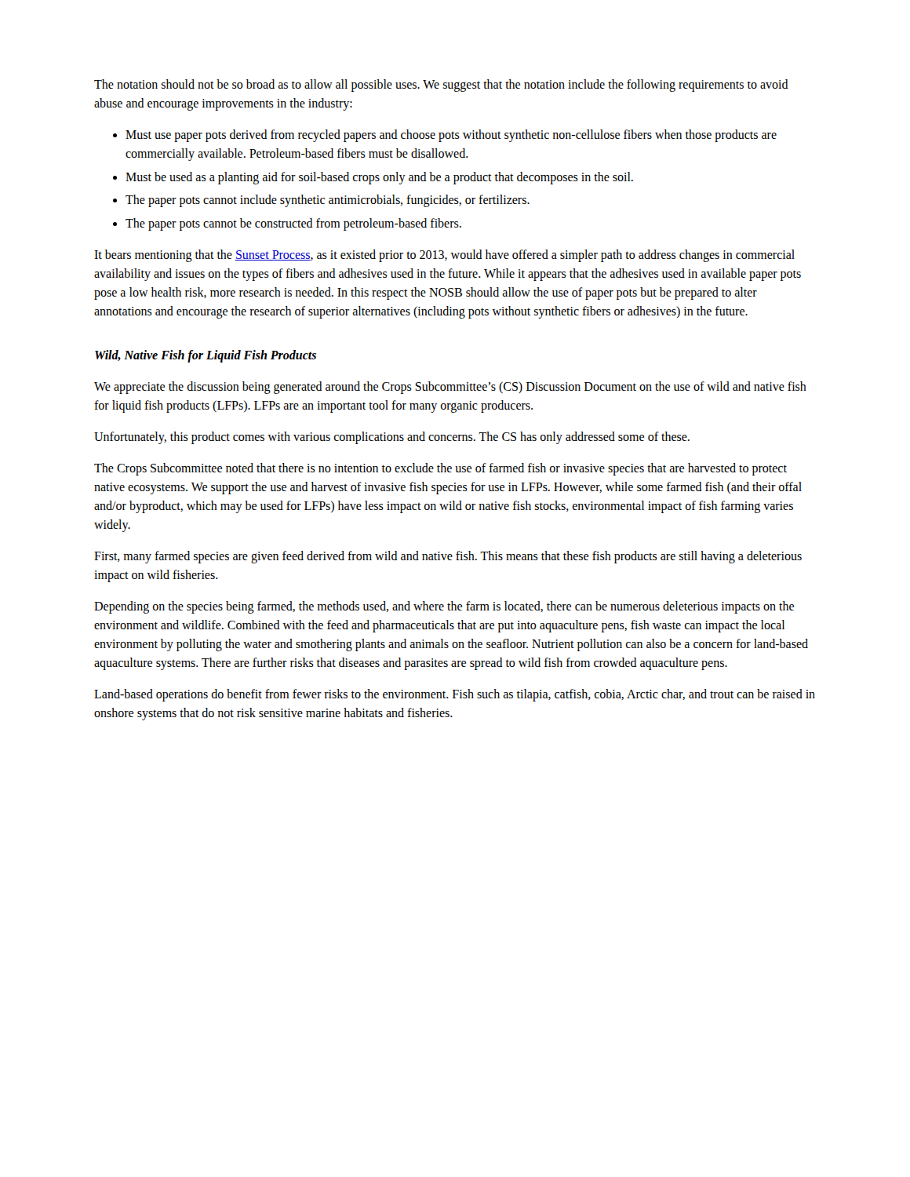The notation should not be so broad as to allow all possible uses. We suggest that the notation include the following requirements to avoid abuse and encourage improvements in the industry:
Must use paper pots derived from recycled papers and choose pots without synthetic non-cellulose fibers when those products are commercially available. Petroleum-based fibers must be disallowed.
Must be used as a planting aid for soil-based crops only and be a product that decomposes in the soil.
The paper pots cannot include synthetic antimicrobials, fungicides, or fertilizers.
The paper pots cannot be constructed from petroleum-based fibers.
It bears mentioning that the Sunset Process, as it existed prior to 2013, would have offered a simpler path to address changes in commercial availability and issues on the types of fibers and adhesives used in the future. While it appears that the adhesives used in available paper pots pose a low health risk, more research is needed. In this respect the NOSB should allow the use of paper pots but be prepared to alter annotations and encourage the research of superior alternatives (including pots without synthetic fibers or adhesives) in the future.
Wild, Native Fish for Liquid Fish Products
We appreciate the discussion being generated around the Crops Subcommittee’s (CS) Discussion Document on the use of wild and native fish for liquid fish products (LFPs). LFPs are an important tool for many organic producers.
Unfortunately, this product comes with various complications and concerns. The CS has only addressed some of these.
The Crops Subcommittee noted that there is no intention to exclude the use of farmed fish or invasive species that are harvested to protect native ecosystems. We support the use and harvest of invasive fish species for use in LFPs. However, while some farmed fish (and their offal and/or byproduct, which may be used for LFPs) have less impact on wild or native fish stocks, environmental impact of fish farming varies widely.
First, many farmed species are given feed derived from wild and native fish. This means that these fish products are still having a deleterious impact on wild fisheries.
Depending on the species being farmed, the methods used, and where the farm is located, there can be numerous deleterious impacts on the environment and wildlife. Combined with the feed and pharmaceuticals that are put into aquaculture pens, fish waste can impact the local environment by polluting the water and smothering plants and animals on the seafloor. Nutrient pollution can also be a concern for land-based aquaculture systems. There are further risks that diseases and parasites are spread to wild fish from crowded aquaculture pens.
Land-based operations do benefit from fewer risks to the environment. Fish such as tilapia, catfish, cobia, Arctic char, and trout can be raised in onshore systems that do not risk sensitive marine habitats and fisheries.